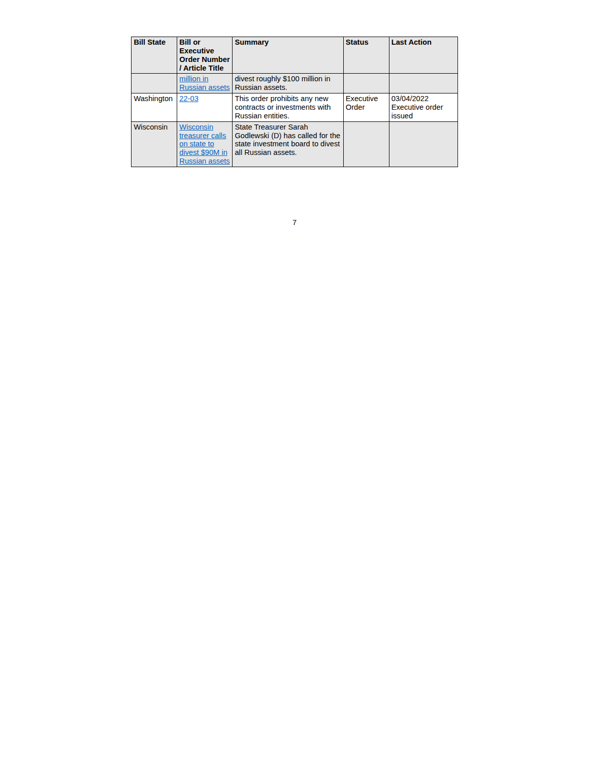| Bill State | Bill or Executive Order Number / Article Title | Summary | Status | Last Action |
| --- | --- | --- | --- | --- |
| | million in Russian assets | divest roughly $100 million in Russian assets. | | |
| Washington | 22-03 | This order prohibits any new contracts or investments with Russian entities. | Executive Order | 03/04/2022 Executive order issued |
| Wisconsin | Wisconsin treasurer calls on state to divest $90M in Russian assets | State Treasurer Sarah Godlewski (D) has called for the state investment board to divest all Russian assets. | | |
7